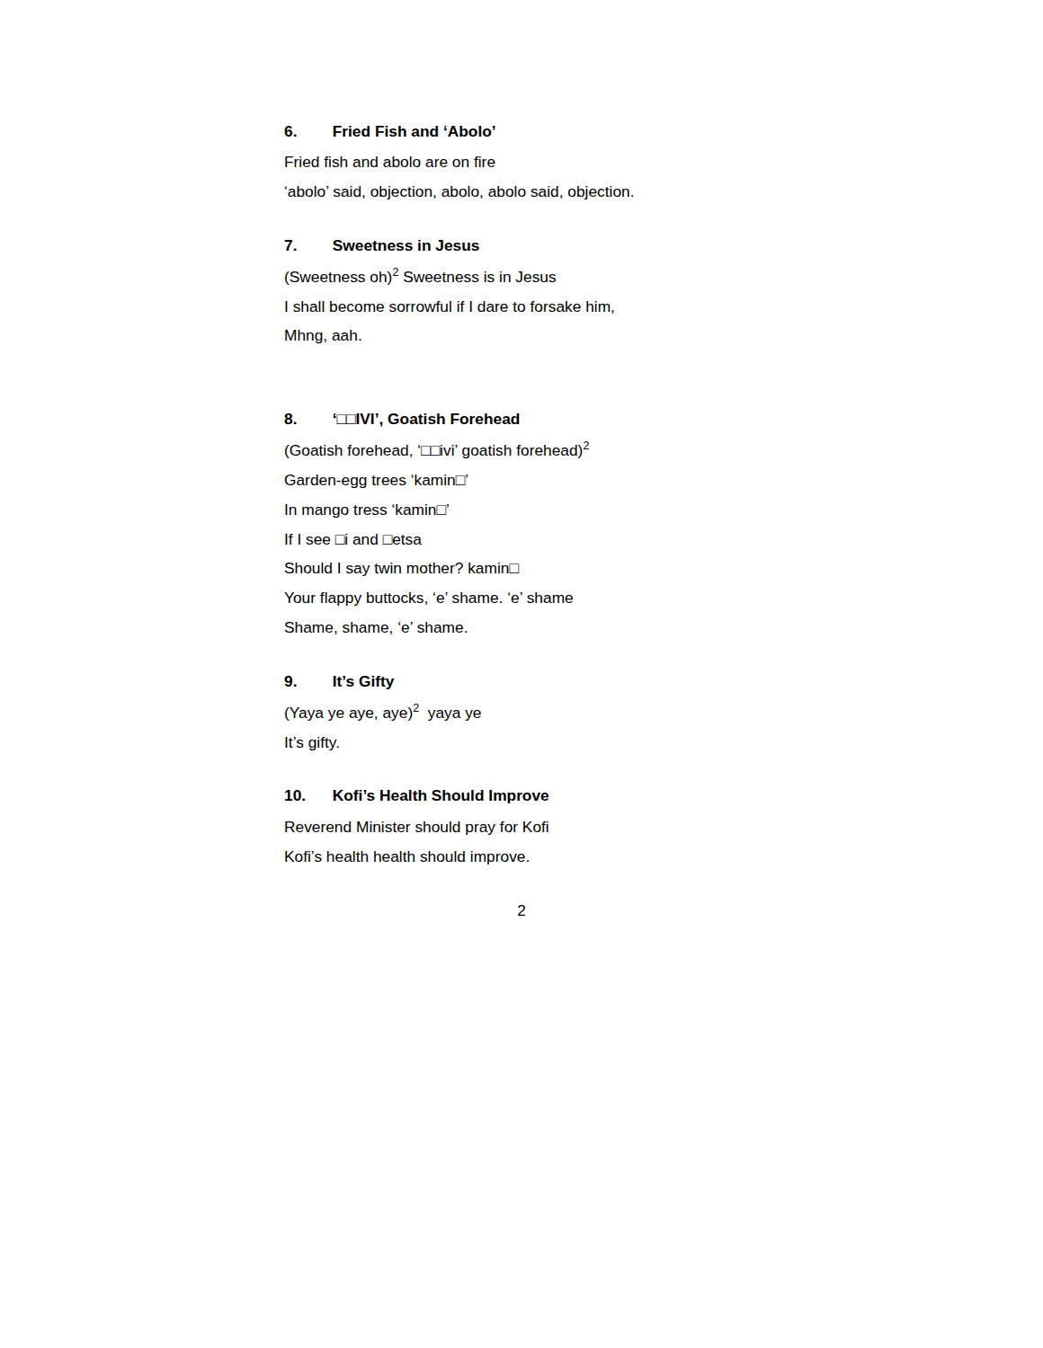6. Fried Fish and ‘Abolo’
Fried fish and abolo are on fire
‘abolo’ said, objection, abolo, abolo said, objection.
7. Sweetness in Jesus
(Sweetness oh)2 Sweetness is in Jesus
I shall become sorrowful if I dare to forsake him,
Mhng, aah.
8.‘□□IVI’, Goatish Forehead
(Goatish forehead, ‘□□ivi’ goatish forehead)2
Garden-egg trees ‘kamin□’
In mango tress ‘kamin□’
If I see □i and □etsa
Should I say twin mother? kamin□
Your flappy buttocks, ‘e’ shame. ‘e’ shame
Shame, shame, ‘e’ shame.
9. It’s Gifty
(Yaya ye aye, aye)2 yaya ye
It’s gifty.
10. Kofi’s Health Should Improve
Reverend Minister should pray for Kofi
Kofi’s health health should improve.
2